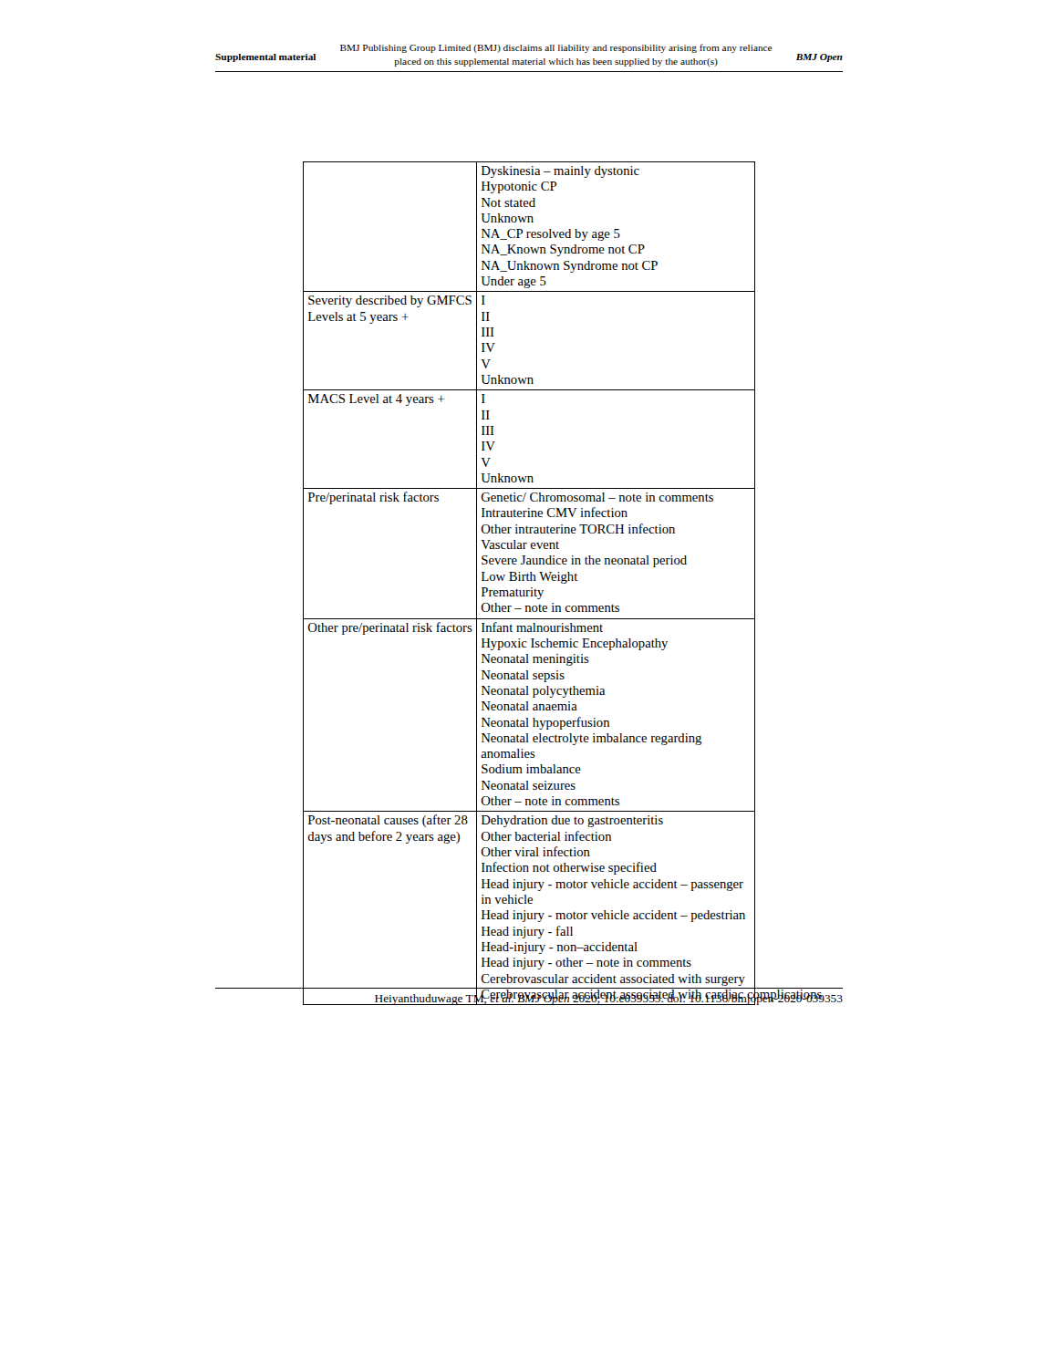Supplemental material
BMJ Publishing Group Limited (BMJ) disclaims all liability and responsibility arising from any reliance
placed on this supplemental material which has been supplied by the author(s)
BMJ Open
| | Dyskinesia – mainly dystonic Hypotonic CP Not stated Unknown NA_CP resolved by age 5 NA_Known Syndrome not CP NA_Unknown Syndrome not CP Under age 5 |
| Severity described by GMFCS Levels at 5 years + | I II III IV V Unknown |
| MACS Level at 4 years + | I II III IV V Unknown |
| Pre/perinatal risk factors | Genetic/ Chromosomal – note in comments Intrauterine CMV infection Other intrauterine TORCH infection Vascular event Severe Jaundice in the neonatal period Low Birth Weight Prematurity Other – note in comments |
| Other pre/perinatal risk factors | Infant malnourishment Hypoxic Ischemic Encephalopathy Neonatal meningitis Neonatal sepsis Neonatal polycythemia Neonatal anaemia Neonatal hypoperfusion Neonatal electrolyte imbalance regarding anomalies Sodium imbalance Neonatal seizures Other – note in comments |
| Post-neonatal causes (after 28 days and before 2 years age) | Dehydration due to gastroenteritis Other bacterial infection Other viral infection Infection not otherwise specified Head injury - motor vehicle accident – passenger in vehicle Head injury - motor vehicle accident – pedestrian Head injury - fall Head-injury - non–accidental Head injury - other – note in comments Cerebrovascular accident associated with surgery Cerebrovascular accident associated with cardiac complications |
Heiyanthuduwage TM, et al. BMJ Open 2020; 10:e039353. doi: 10.1136/bmjopen-2020-039353